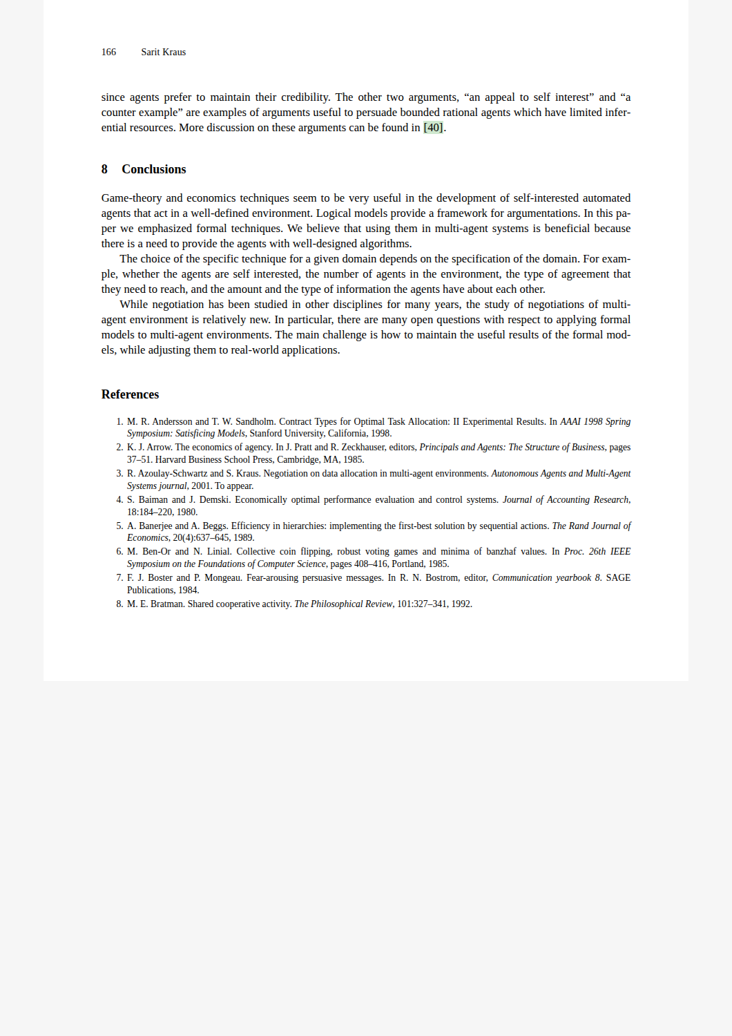166 Sarit Kraus
since agents prefer to maintain their credibility. The other two arguments, “an appeal to self interest” and “a counter example” are examples of arguments useful to persuade bounded rational agents which have limited inferential resources. More discussion on these arguments can be found in [40].
8 Conclusions
Game-theory and economics techniques seem to be very useful in the development of self-interested automated agents that act in a well-defined environment. Logical models provide a framework for argumentations. In this paper we emphasized formal techniques. We believe that using them in multi-agent systems is beneficial because there is a need to provide the agents with well-designed algorithms.
The choice of the specific technique for a given domain depends on the specification of the domain. For example, whether the agents are self interested, the number of agents in the environment, the type of agreement that they need to reach, and the amount and the type of information the agents have about each other.
While negotiation has been studied in other disciplines for many years, the study of negotiations of multi-agent environment is relatively new. In particular, there are many open questions with respect to applying formal models to multi-agent environments. The main challenge is how to maintain the useful results of the formal models, while adjusting them to real-world applications.
References
M. R. Andersson and T. W. Sandholm. Contract Types for Optimal Task Allocation: II Experimental Results. In AAAI 1998 Spring Symposium: Satisficing Models, Stanford University, California, 1998.
K. J. Arrow. The economics of agency. In J. Pratt and R. Zeckhauser, editors, Principals and Agents: The Structure of Business, pages 37–51. Harvard Business School Press, Cambridge, MA, 1985.
R. Azoulay-Schwartz and S. Kraus. Negotiation on data allocation in multi-agent environments. Autonomous Agents and Multi-Agent Systems journal, 2001. To appear.
S. Baiman and J. Demski. Economically optimal performance evaluation and control systems. Journal of Accounting Research, 18:184–220, 1980.
A. Banerjee and A. Beggs. Efficiency in hierarchies: implementing the first-best solution by sequential actions. The Rand Journal of Economics, 20(4):637–645, 1989.
M. Ben-Or and N. Linial. Collective coin flipping, robust voting games and minima of banzhaf values. In Proc. 26th IEEE Symposium on the Foundations of Computer Science, pages 408–416, Portland, 1985.
F. J. Boster and P. Mongeau. Fear-arousing persuasive messages. In R. N. Bostrom, editor, Communication yearbook 8. SAGE Publications, 1984.
M. E. Bratman. Shared cooperative activity. The Philosophical Review, 101:327–341, 1992.